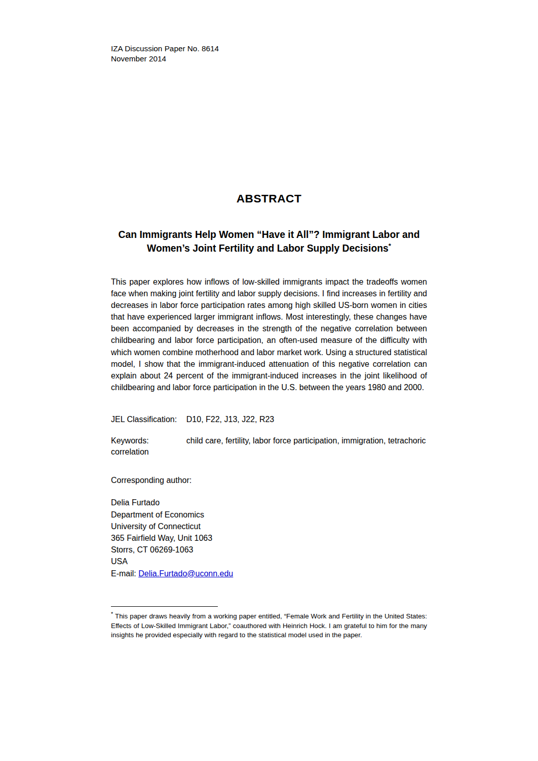IZA Discussion Paper No. 8614
November 2014
ABSTRACT
Can Immigrants Help Women “Have it All”? Immigrant Labor and Women’s Joint Fertility and Labor Supply Decisions*
This paper explores how inflows of low-skilled immigrants impact the tradeoffs women face when making joint fertility and labor supply decisions. I find increases in fertility and decreases in labor force participation rates among high skilled US-born women in cities that have experienced larger immigrant inflows. Most interestingly, these changes have been accompanied by decreases in the strength of the negative correlation between childbearing and labor force participation, an often-used measure of the difficulty with which women combine motherhood and labor market work. Using a structured statistical model, I show that the immigrant-induced attenuation of this negative correlation can explain about 24 percent of the immigrant-induced increases in the joint likelihood of childbearing and labor force participation in the U.S. between the years 1980 and 2000.
JEL Classification: D10, F22, J13, J22, R23
Keywords: child care, fertility, labor force participation, immigration, tetrachoric correlation
Corresponding author:
Delia Furtado
Department of Economics
University of Connecticut
365 Fairfield Way, Unit 1063
Storrs, CT 06269-1063
USA
E-mail: Delia.Furtado@uconn.edu
* This paper draws heavily from a working paper entitled, “Female Work and Fertility in the United States: Effects of Low-Skilled Immigrant Labor,” coauthored with Heinrich Hock. I am grateful to him for the many insights he provided especially with regard to the statistical model used in the paper.